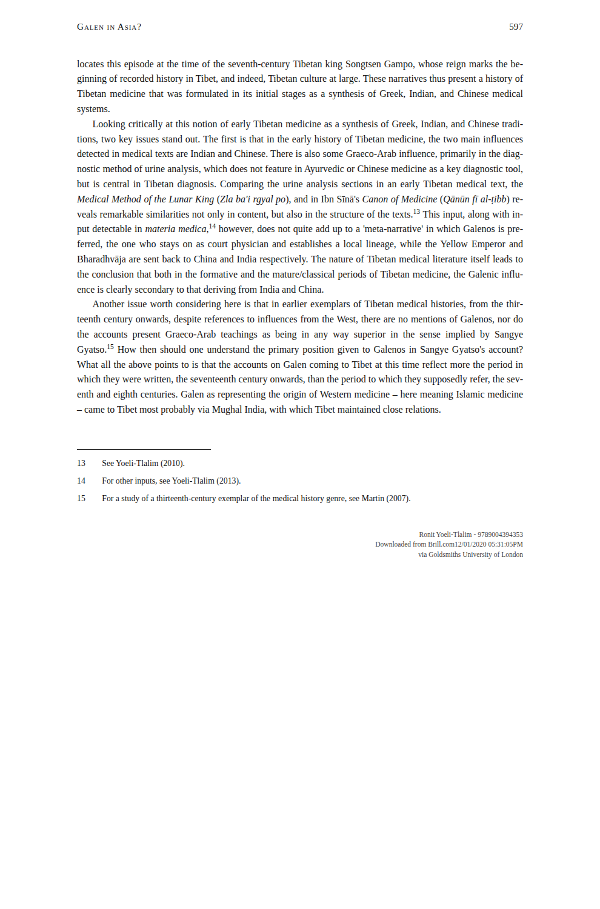Galen in Asia? 597
locates this episode at the time of the seventh-century Tibetan king Songtsen Gampo, whose reign marks the beginning of recorded history in Tibet, and indeed, Tibetan culture at large. These narratives thus present a history of Tibetan medicine that was formulated in its initial stages as a synthesis of Greek, Indian, and Chinese medical systems.
Looking critically at this notion of early Tibetan medicine as a synthesis of Greek, Indian, and Chinese traditions, two key issues stand out. The first is that in the early history of Tibetan medicine, the two main influences detected in medical texts are Indian and Chinese. There is also some Graeco-Arab influence, primarily in the diagnostic method of urine analysis, which does not feature in Ayurvedic or Chinese medicine as a key diagnostic tool, but is central in Tibetan diagnosis. Comparing the urine analysis sections in an early Tibetan medical text, the Medical Method of the Lunar King (Zla ba'i rgyal po), and in Ibn Sīnā's Canon of Medicine (Qānūn fī al-ṭibb) reveals remarkable similarities not only in content, but also in the structure of the texts.13 This input, along with input detectable in materia medica,14 however, does not quite add up to a 'meta-narrative' in which Galenos is preferred, the one who stays on as court physician and establishes a local lineage, while the Yellow Emperor and Bharadhvāja are sent back to China and India respectively. The nature of Tibetan medical literature itself leads to the conclusion that both in the formative and the mature/classical periods of Tibetan medicine, the Galenic influence is clearly secondary to that deriving from India and China.
Another issue worth considering here is that in earlier exemplars of Tibetan medical histories, from the thirteenth century onwards, despite references to influences from the West, there are no mentions of Galenos, nor do the accounts present Graeco-Arab teachings as being in any way superior in the sense implied by Sangye Gyatso.15 How then should one understand the primary position given to Galenos in Sangye Gyatso's account? What all the above points to is that the accounts on Galen coming to Tibet at this time reflect more the period in which they were written, the seventeenth century onwards, than the period to which they supposedly refer, the seventh and eighth centuries. Galen as representing the origin of Western medicine – here meaning Islamic medicine – came to Tibet most probably via Mughal India, with which Tibet maintained close relations.
13 See Yoeli-Tlalim (2010).
14 For other inputs, see Yoeli-Tlalim (2013).
15 For a study of a thirteenth-century exemplar of the medical history genre, see Martin (2007).
Ronit Yoeli-Tlalim - 9789004394353
Downloaded from Brill.com12/01/2020 05:31:05PM
via Goldsmiths University of London